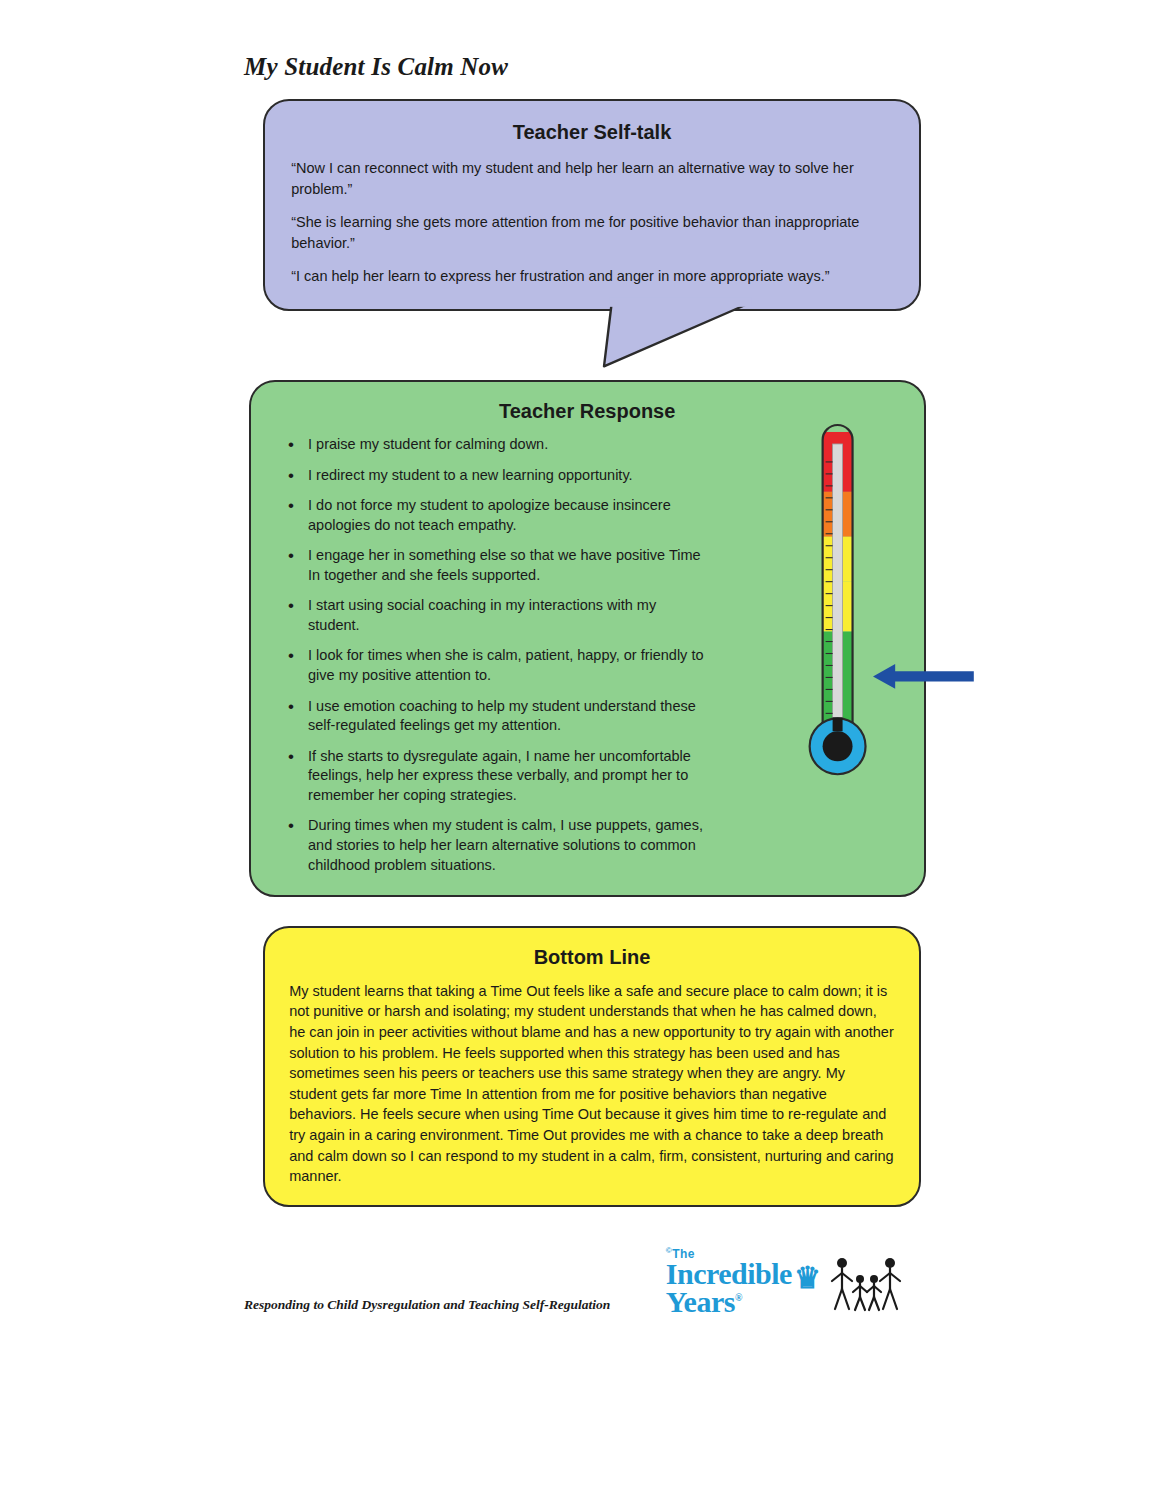My Student Is Calm Now
Teacher Self-talk
“Now I can reconnect with my student and help her learn an alternative way to solve her problem.”
“She is learning she gets more attention from me for positive behavior than inappropriate behavior.”
“I can help her learn to express her frustration and anger in more appropriate ways.”
Teacher Response
I praise my student for calming down.
I redirect my student to a new learning opportunity.
I do not force my student to apologize because insincere apologies do not teach empathy.
I engage her in something else so that we have positive Time In together and she feels supported.
I start using social coaching in my interactions with my student.
I look for times when she is calm, patient, happy, or friendly to give my positive attention to.
I use emotion coaching to help my student understand these self-regulated feelings get my attention.
If she starts to dysregulate again, I name her uncomfortable feelings, help her express these verbally, and prompt her to remember her coping strategies.
During times when my student is calm, I use puppets, games, and stories to help her learn alternative solutions to common childhood problem situations.
Bottom Line
My student learns that taking a Time Out feels like a safe and secure place to calm down; it is not punitive or harsh and isolating; my student understands that when he has calmed down, he can join in peer activities without blame and has a new opportunity to try again with another solution to his problem. He feels supported when this strategy has been used and has sometimes seen his peers or teachers use this same strategy when they are angry. My student gets far more Time In attention from me for positive behaviors than negative behaviors. He feels secure when using Time Out because it gives him time to re-regulate and try again in a caring environment. Time Out provides me with a chance to take a deep breath and calm down so I can respond to my student in a calm, firm, consistent, nurturing and caring manner.
Responding to Child Dysregulation and Teaching Self-Regulation
©The
Incredible♛
Years®